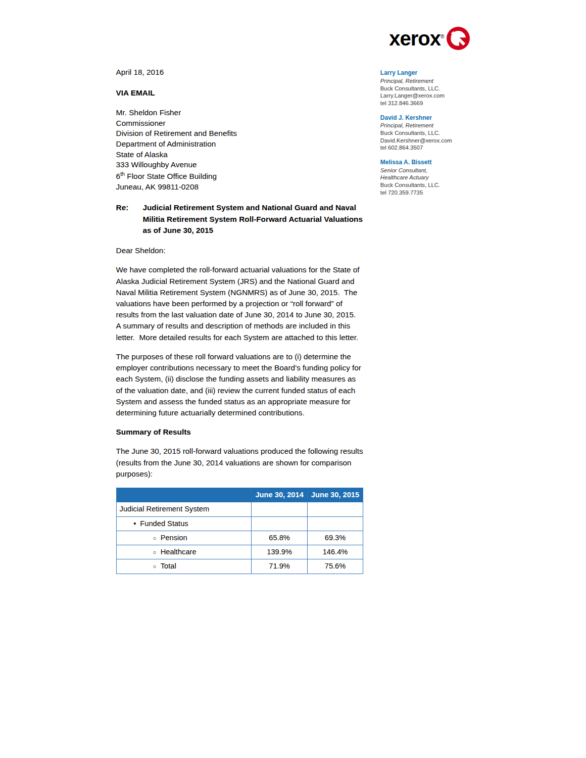xerox®
April 18, 2016
VIA EMAIL
Mr. Sheldon Fisher
Commissioner
Division of Retirement and Benefits
Department of Administration
State of Alaska
333 Willoughby Avenue
6th Floor State Office Building
Juneau, AK 99811-0208
Re:
Judicial Retirement System and National Guard and Naval Militia Retirement System Roll-Forward Actuarial Valuations as of June 30, 2015
Dear Sheldon:
We have completed the roll-forward actuarial valuations for the State of Alaska Judicial Retirement System (JRS) and the National Guard and Naval Militia Retirement System (NGNMRS) as of June 30, 2015. The valuations have been performed by a projection or “roll forward” of results from the last valuation date of June 30, 2014 to June 30, 2015. A summary of results and description of methods are included in this letter. More detailed results for each System are attached to this letter.
The purposes of these roll forward valuations are to (i) determine the employer contributions necessary to meet the Board’s funding policy for each System, (ii) disclose the funding assets and liability measures as of the valuation date, and (iii) review the current funded status of each System and assess the funded status as an appropriate measure for determining future actuarially determined contributions.
Summary of Results
The June 30, 2015 roll-forward valuations produced the following results (results from the June 30, 2014 valuations are shown for comparison purposes):
| | June 30, 2014 | June 30, 2015 |
| --- | --- | --- |
| Judicial Retirement System | | |
| Funded Status | | |
| Pension | 65.8% | 69.3% |
| Healthcare | 139.9% | 146.4% |
| Total | 71.9% | 75.6% |
Larry Langer
Principal, Retirement
Buck Consultants, LLC.
Larry.Langer@xerox.com
tel 312.846.3669
David J. Kershner
Principal, Retirement
Buck Consultants, LLC.
David.Kershner@xerox.com
tel 602.864.3507
Melissa A. Bissett
Senior Consultant,
Healthcare Actuary
Buck Consultants, LLC.
tel 720.359.7735